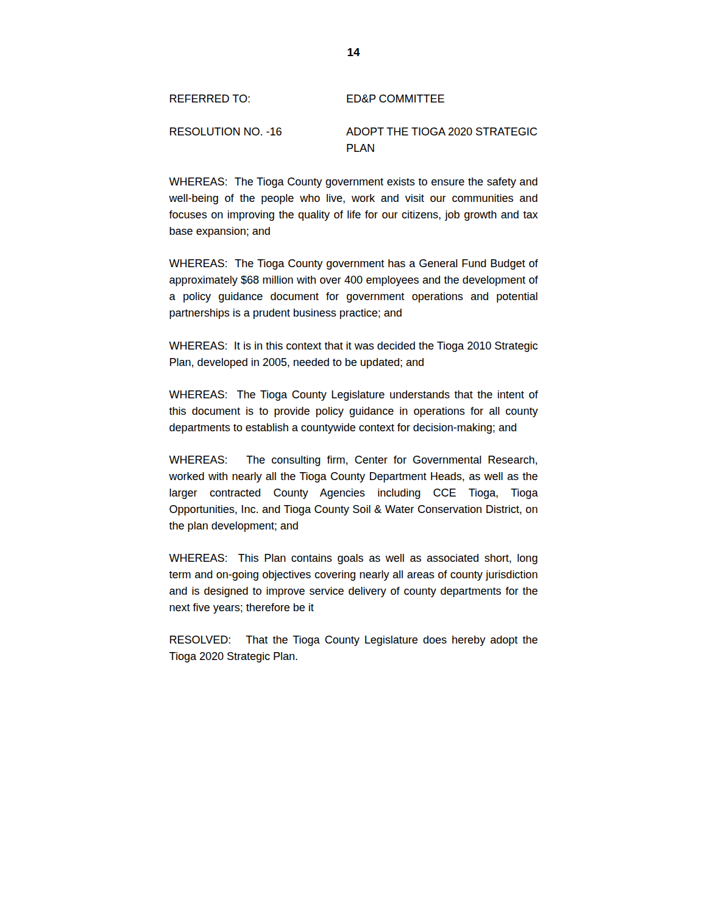14
REFERRED TO:
ED&P COMMITTEE
RESOLUTION NO. -16
ADOPT THE TIOGA 2020 STRATEGIC PLAN
WHEREAS: The Tioga County government exists to ensure the safety and well-being of the people who live, work and visit our communities and focuses on improving the quality of life for our citizens, job growth and tax base expansion; and
WHEREAS: The Tioga County government has a General Fund Budget of approximately $68 million with over 400 employees and the development of a policy guidance document for government operations and potential partnerships is a prudent business practice; and
WHEREAS: It is in this context that it was decided the Tioga 2010 Strategic Plan, developed in 2005, needed to be updated; and
WHEREAS: The Tioga County Legislature understands that the intent of this document is to provide policy guidance in operations for all county departments to establish a countywide context for decision-making; and
WHEREAS: The consulting firm, Center for Governmental Research, worked with nearly all the Tioga County Department Heads, as well as the larger contracted County Agencies including CCE Tioga, Tioga Opportunities, Inc. and Tioga County Soil & Water Conservation District, on the plan development; and
WHEREAS: This Plan contains goals as well as associated short, long term and on-going objectives covering nearly all areas of county jurisdiction and is designed to improve service delivery of county departments for the next five years; therefore be it
RESOLVED: That the Tioga County Legislature does hereby adopt the Tioga 2020 Strategic Plan.